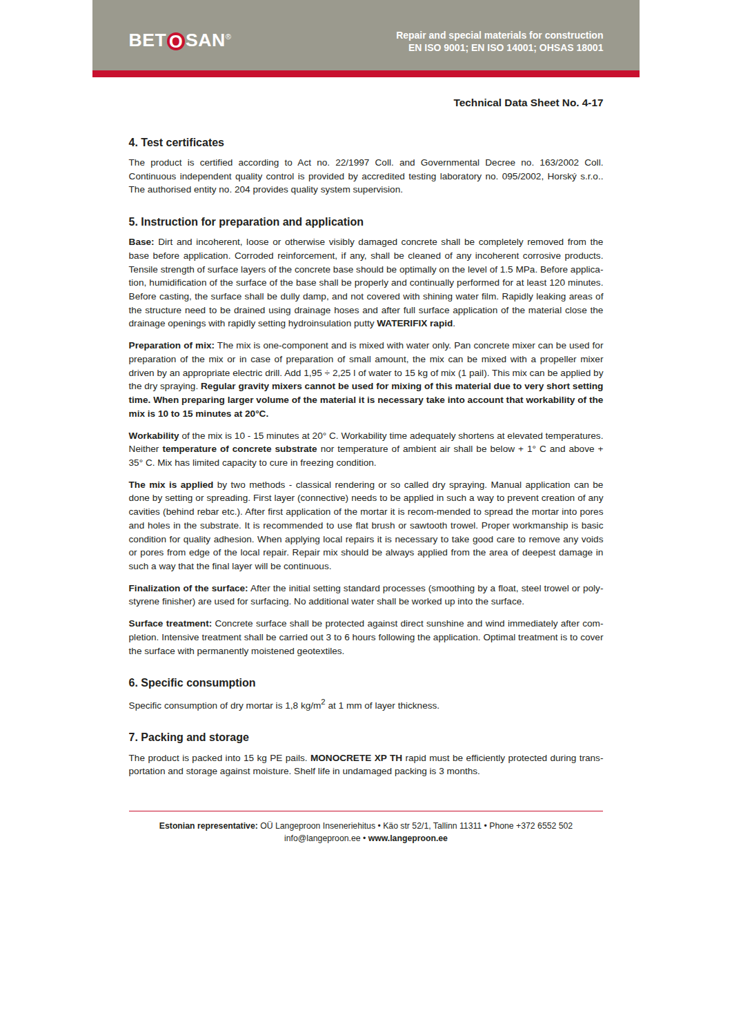BETOSAN®
Repair and special materials for construction
EN ISO 9001; EN ISO 14001; OHSAS 18001
Technical Data Sheet No. 4-17
4. Test certificates
The product is certified according to Act no. 22/1997 Coll. and Governmental Decree no. 163/2002 Coll. Continuous independent quality control is provided by accredited testing laboratory no. 095/2002, Horský s.r.o.. The authorised entity no. 204 provides quality system supervision.
5. Instruction for preparation and application
Base: Dirt and incoherent, loose or otherwise visibly damaged concrete shall be completely removed from the base before application. Corroded reinforcement, if any, shall be cleaned of any incoherent corrosive products. Tensile strength of surface layers of the concrete base should be optimally on the level of 1.5 MPa. Before application, humidification of the surface of the base shall be properly and continually performed for at least 120 minutes. Before casting, the surface shall be dully damp, and not covered with shining water film. Rapidly leaking areas of the structure need to be drained using drainage hoses and after full surface application of the material close the drainage openings with rapidly setting hydroinsulation putty WATERIFIX rapid.
Preparation of mix: The mix is one-component and is mixed with water only. Pan concrete mixer can be used for preparation of the mix or in case of preparation of small amount, the mix can be mixed with a propeller mixer driven by an appropriate electric drill. Add 1,95 ÷ 2,25 l of water to 15 kg of mix (1 pail). This mix can be applied by the dry spraying. Regular gravity mixers cannot be used for mixing of this material due to very short setting time. When preparing larger volume of the material it is necessary take into account that workability of the mix is 10 to 15 minutes at 20°C.
Workability of the mix is 10 - 15 minutes at 20° C. Workability time adequately shortens at elevated temperatures. Neither temperature of concrete substrate nor temperature of ambient air shall be below + 1° C and above + 35° C. Mix has limited capacity to cure in freezing condition.
The mix is applied by two methods - classical rendering or so called dry spraying. Manual application can be done by setting or spreading. First layer (connective) needs to be applied in such a way to prevent creation of any cavities (behind rebar etc.). After first application of the mortar it is recom-mended to spread the mortar into pores and holes in the substrate. It is recommended to use flat brush or sawtooth trowel. Proper workmanship is basic condition for quality adhesion. When applying local repairs it is necessary to take good care to remove any voids or pores from edge of the local repair. Repair mix should be always applied from the area of deepest damage in such a way that the final layer will be continuous.
Finalization of the surface: After the initial setting standard processes (smoothing by a float, steel trowel or polystyrene finisher) are used for surfacing. No additional water shall be worked up into the surface.
Surface treatment: Concrete surface shall be protected against direct sunshine and wind immediately after completion. Intensive treatment shall be carried out 3 to 6 hours following the application. Optimal treatment is to cover the surface with permanently moistened geotextiles.
6. Specific consumption
Specific consumption of dry mortar is 1,8 kg/m2 at 1 mm of layer thickness.
7. Packing and storage
The product is packed into 15 kg PE pails. MONOCRETE XP TH rapid must be efficiently protected during transportation and storage against moisture. Shelf life in undamaged packing is 3 months.
Estonian representative: OÜ Langeproon Inseneriehitus • Käo str 52/1, Tallinn 11311 • Phone +372 6552 502
info@langeproon.ee • www.langeproon.ee